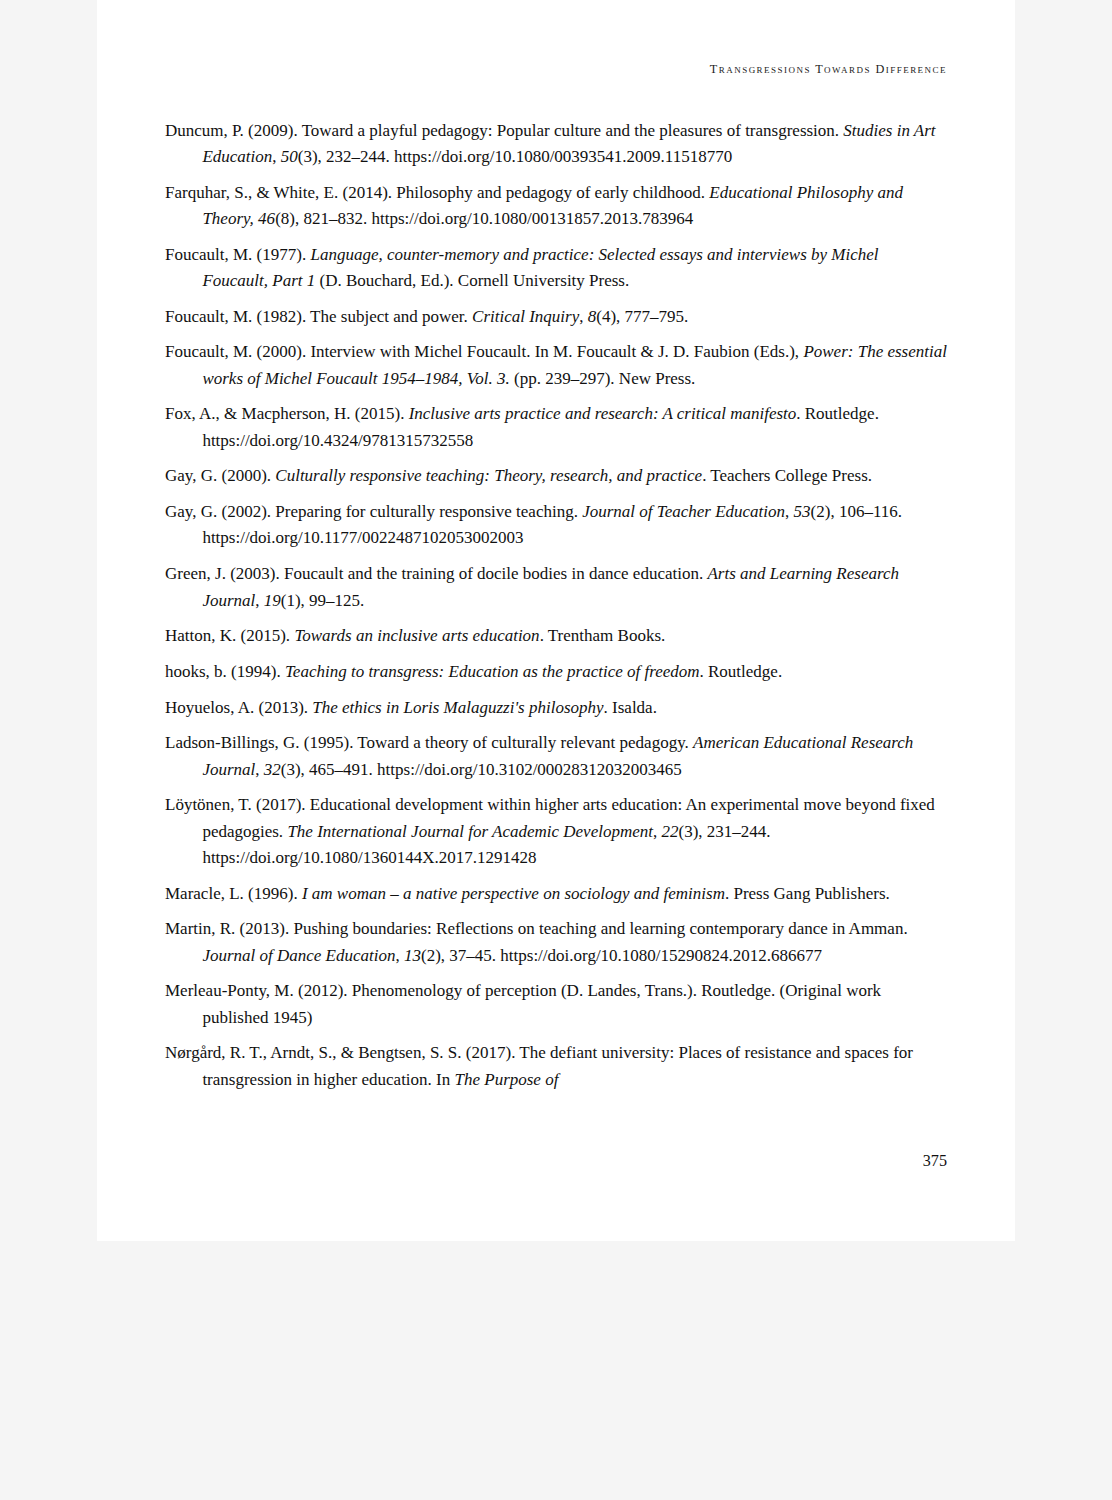Transgressions Towards Difference
Duncum, P. (2009). Toward a playful pedagogy: Popular culture and the pleasures of transgression. Studies in Art Education, 50(3), 232–244. https://doi.org/10.1080/00393541.2009.11518770
Farquhar, S., & White, E. (2014). Philosophy and pedagogy of early childhood. Educational Philosophy and Theory, 46(8), 821–832. https://doi.org/10.1080/00131857.2013.783964
Foucault, M. (1977). Language, counter-memory and practice: Selected essays and interviews by Michel Foucault, Part 1 (D. Bouchard, Ed.). Cornell University Press.
Foucault, M. (1982). The subject and power. Critical Inquiry, 8(4), 777–795.
Foucault, M. (2000). Interview with Michel Foucault. In M. Foucault & J. D. Faubion (Eds.), Power: The essential works of Michel Foucault 1954–1984, Vol. 3. (pp. 239–297). New Press.
Fox, A., & Macpherson, H. (2015). Inclusive arts practice and research: A critical manifesto. Routledge. https://doi.org/10.4324/9781315732558
Gay, G. (2000). Culturally responsive teaching: Theory, research, and practice. Teachers College Press.
Gay, G. (2002). Preparing for culturally responsive teaching. Journal of Teacher Education, 53(2), 106–116. https://doi.org/10.1177/0022487102053002003
Green, J. (2003). Foucault and the training of docile bodies in dance education. Arts and Learning Research Journal, 19(1), 99–125.
Hatton, K. (2015). Towards an inclusive arts education. Trentham Books.
hooks, b. (1994). Teaching to transgress: Education as the practice of freedom. Routledge.
Hoyuelos, A. (2013). The ethics in Loris Malaguzzi's philosophy. Isalda.
Ladson-Billings, G. (1995). Toward a theory of culturally relevant pedagogy. American Educational Research Journal, 32(3), 465–491. https://doi.org/10.3102/00028312032003465
Löytönen, T. (2017). Educational development within higher arts education: An experimental move beyond fixed pedagogies. The International Journal for Academic Development, 22(3), 231–244. https://doi.org/10.1080/1360144X.2017.1291428
Maracle, L. (1996). I am woman – a native perspective on sociology and feminism. Press Gang Publishers.
Martin, R. (2013). Pushing boundaries: Reflections on teaching and learning contemporary dance in Amman. Journal of Dance Education, 13(2), 37–45. https://doi.org/10.1080/15290824.2012.686677
Merleau-Ponty, M. (2012). Phenomenology of perception (D. Landes, Trans.). Routledge. (Original work published 1945)
Nørgård, R. T., Arndt, S., & Bengtsen, S. S. (2017). The defiant university: Places of resistance and spaces for transgression in higher education. In The Purpose of
375